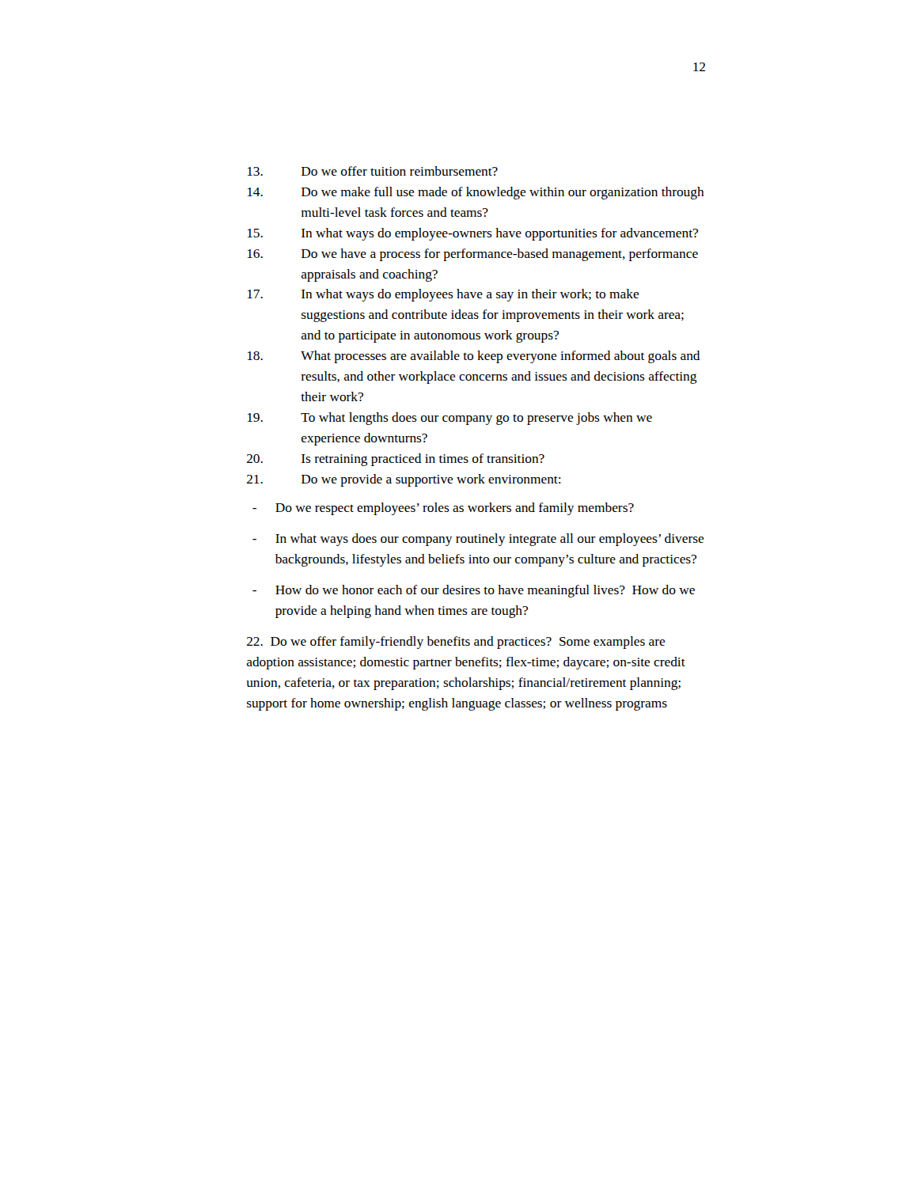12
13. Do we offer tuition reimbursement?
14. Do we make full use made of knowledge within our organization through multi-level task forces and teams?
15. In what ways do employee-owners have opportunities for advancement?
16. Do we have a process for performance-based management, performance appraisals and coaching?
17. In what ways do employees have a say in their work; to make suggestions and contribute ideas for improvements in their work area; and to participate in autonomous work groups?
18. What processes are available to keep everyone informed about goals and results, and other workplace concerns and issues and decisions affecting their work?
19. To what lengths does our company go to preserve jobs when we experience downturns?
20. Is retraining practiced in times of transition?
21. Do we provide a supportive work environment:
-Do we respect employees’ roles as workers and family members?
-In what ways does our company routinely integrate all our employees’ diverse backgrounds, lifestyles and beliefs into our company’s culture and practices?
-How do we honor each of our desires to have meaningful lives? How do we provide a helping hand when times are tough?
22. Do we offer family-friendly benefits and practices? Some examples are adoption assistance; domestic partner benefits; flex-time; daycare; on-site credit union, cafeteria, or tax preparation; scholarships; financial/retirement planning; support for home ownership; english language classes; or wellness programs